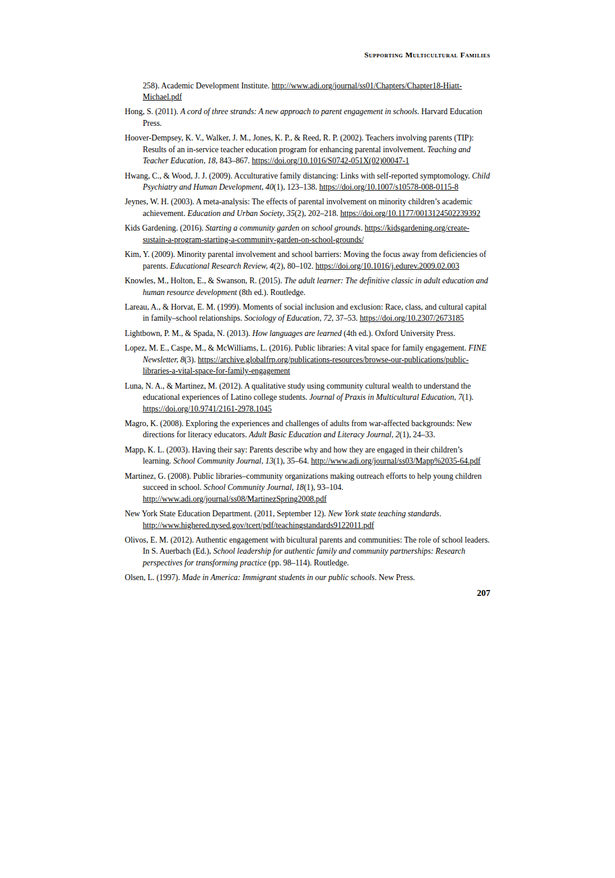Supporting Multicultural Families
258). Academic Development Institute. http://www.adi.org/journal/ss01/Chapters/Chapter18-Hiatt-Michael.pdf
Hong, S. (2011). A cord of three strands: A new approach to parent engagement in schools. Harvard Education Press.
Hoover-Dempsey, K. V., Walker, J. M., Jones, K. P., & Reed, R. P. (2002). Teachers involving parents (TIP): Results of an in-service teacher education program for enhancing parental involvement. Teaching and Teacher Education, 18, 843–867. https://doi.org/10.1016/S0742-051X(02)00047-1
Hwang, C., & Wood, J. J. (2009). Acculturative family distancing: Links with self-reported symptomology. Child Psychiatry and Human Development, 40(1), 123–138. https://doi.org/10.1007/s10578-008-0115-8
Jeynes, W. H. (2003). A meta-analysis: The effects of parental involvement on minority children’s academic achievement. Education and Urban Society, 35(2), 202–218. https://doi.org/10.1177/0013124502239392
Kids Gardening. (2016). Starting a community garden on school grounds. https://kidsgardening.org/create-sustain-a-program-starting-a-community-garden-on-school-grounds/
Kim, Y. (2009). Minority parental involvement and school barriers: Moving the focus away from deficiencies of parents. Educational Research Review, 4(2), 80–102. https://doi.org/10.1016/j.edurev.2009.02.003
Knowles, M., Holton, E., & Swanson, R. (2015). The adult learner: The definitive classic in adult education and human resource development (8th ed.). Routledge.
Lareau, A., & Horvat, E. M. (1999). Moments of social inclusion and exclusion: Race, class, and cultural capital in family–school relationships. Sociology of Education, 72, 37–53. https://doi.org/10.2307/2673185
Lightbown, P. M., & Spada, N. (2013). How languages are learned (4th ed.). Oxford University Press.
Lopez, M. E., Caspe, M., & McWilliams, L. (2016). Public libraries: A vital space for family engagement. FINE Newsletter, 8(3). https://archive.globalfrp.org/publications-resources/browse-our-publications/public-libraries-a-vital-space-for-family-engagement
Luna, N. A., & Martinez, M. (2012). A qualitative study using community cultural wealth to understand the educational experiences of Latino college students. Journal of Praxis in Multicultural Education, 7(1). https://doi.org/10.9741/2161-2978.1045
Magro, K. (2008). Exploring the experiences and challenges of adults from war-affected backgrounds: New directions for literacy educators. Adult Basic Education and Literacy Journal, 2(1), 24–33.
Mapp, K. L. (2003). Having their say: Parents describe why and how they are engaged in their children’s learning. School Community Journal, 13(1), 35–64. http://www.adi.org/journal/ss03/Mapp%2035-64.pdf
Martinez, G. (2008). Public libraries–community organizations making outreach efforts to help young children succeed in school. School Community Journal, 18(1), 93–104. http://www.adi.org/journal/ss08/MartinezSpring2008.pdf
New York State Education Department. (2011, September 12). New York state teaching standards. http://www.highered.nysed.gov/tcert/pdf/teachingstandards9122011.pdf
Olivos, E. M. (2012). Authentic engagement with bicultural parents and communities: The role of school leaders. In S. Auerbach (Ed.), School leadership for authentic family and community partnerships: Research perspectives for transforming practice (pp. 98–114). Routledge.
Olsen, L. (1997). Made in America: Immigrant students in our public schools. New Press.
207